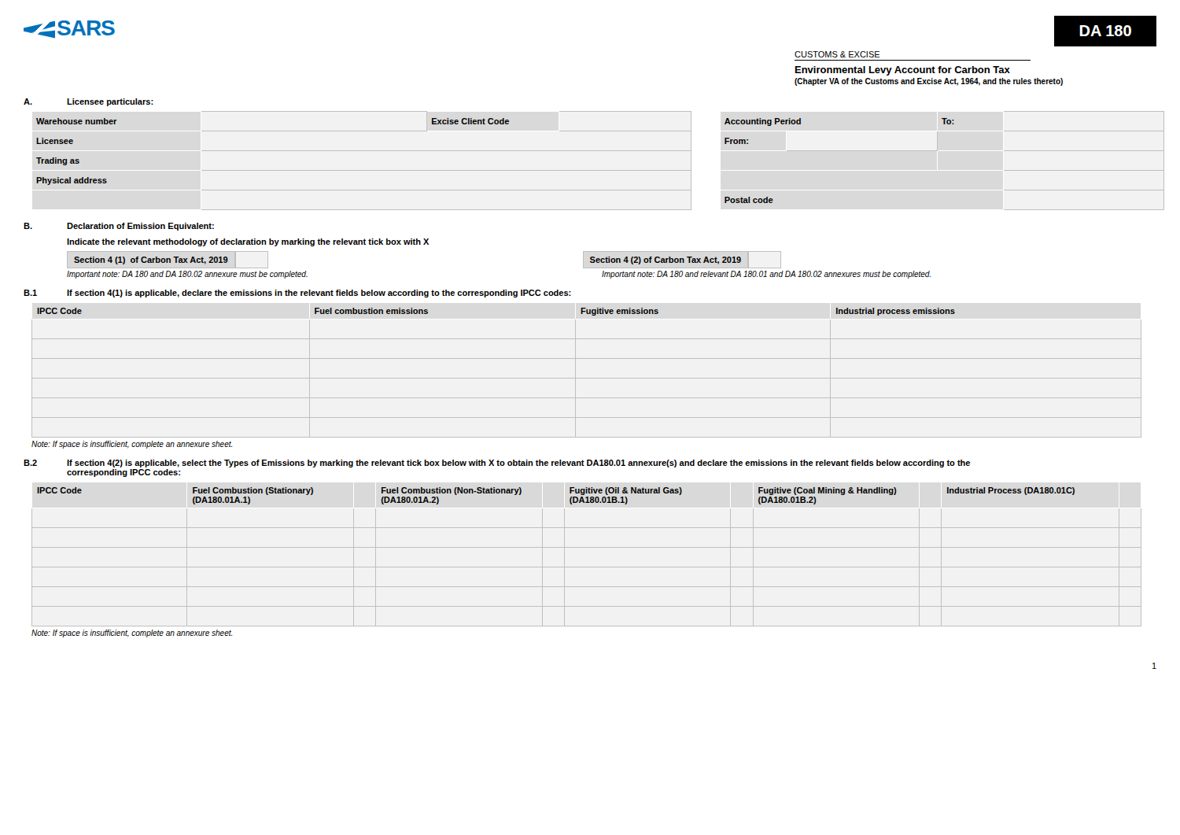SARS
DA 180
CUSTOMS & EXCISE
Environmental Levy Account for Carbon Tax
(Chapter VA of the Customs and Excise Act, 1964, and the rules thereto)
A. Licensee particulars:
| Warehouse number | | Excise Client Code | | | Accounting Period | To: | |
| Licensee | | | From: | | | |
| Trading as | | | | | |
| Physical address | | | | |
| | | | Postal code | |
B. Declaration of Emission Equivalent:
Indicate the relevant methodology of declaration by marking the relevant tick box with X
Section 4 (1) of Carbon Tax Act, 2019
Section 4 (2) of Carbon Tax Act, 2019
Important note: DA 180 and DA 180.02 annexure must be completed.
Important note: DA 180 and relevant DA 180.01 and DA 180.02 annexures must be completed.
B.1 If section 4(1) is applicable, declare the emissions in the relevant fields below according to the corresponding IPCC codes:
| IPCC Code | Fuel combustion emissions | Fugitive emissions | Industrial process emissions |
| --- | --- | --- | --- |
Note: If space is insufficient, complete an annexure sheet.
B.2 If section 4(2) is applicable, select the Types of Emissions by marking the relevant tick box below with X to obtain the relevant DA180.01 annexure(s) and declare the emissions in the relevant fields below according to the
corresponding IPCC codes:
| IPCC Code | Fuel Combustion (Stationary) (DA180.01A.1) | | Fuel Combustion (Non-Stationary) (DA180.01A.2) | | Fugitive (Oil & Natural Gas) (DA180.01B.1) | | Fugitive (Coal Mining & Handling) (DA180.01B.2) | | Industrial Process (DA180.01C) | |
| --- | --- | --- | --- | --- | --- | --- | --- | --- | --- | --- |
Note: If space is insufficient, complete an annexure sheet.
1